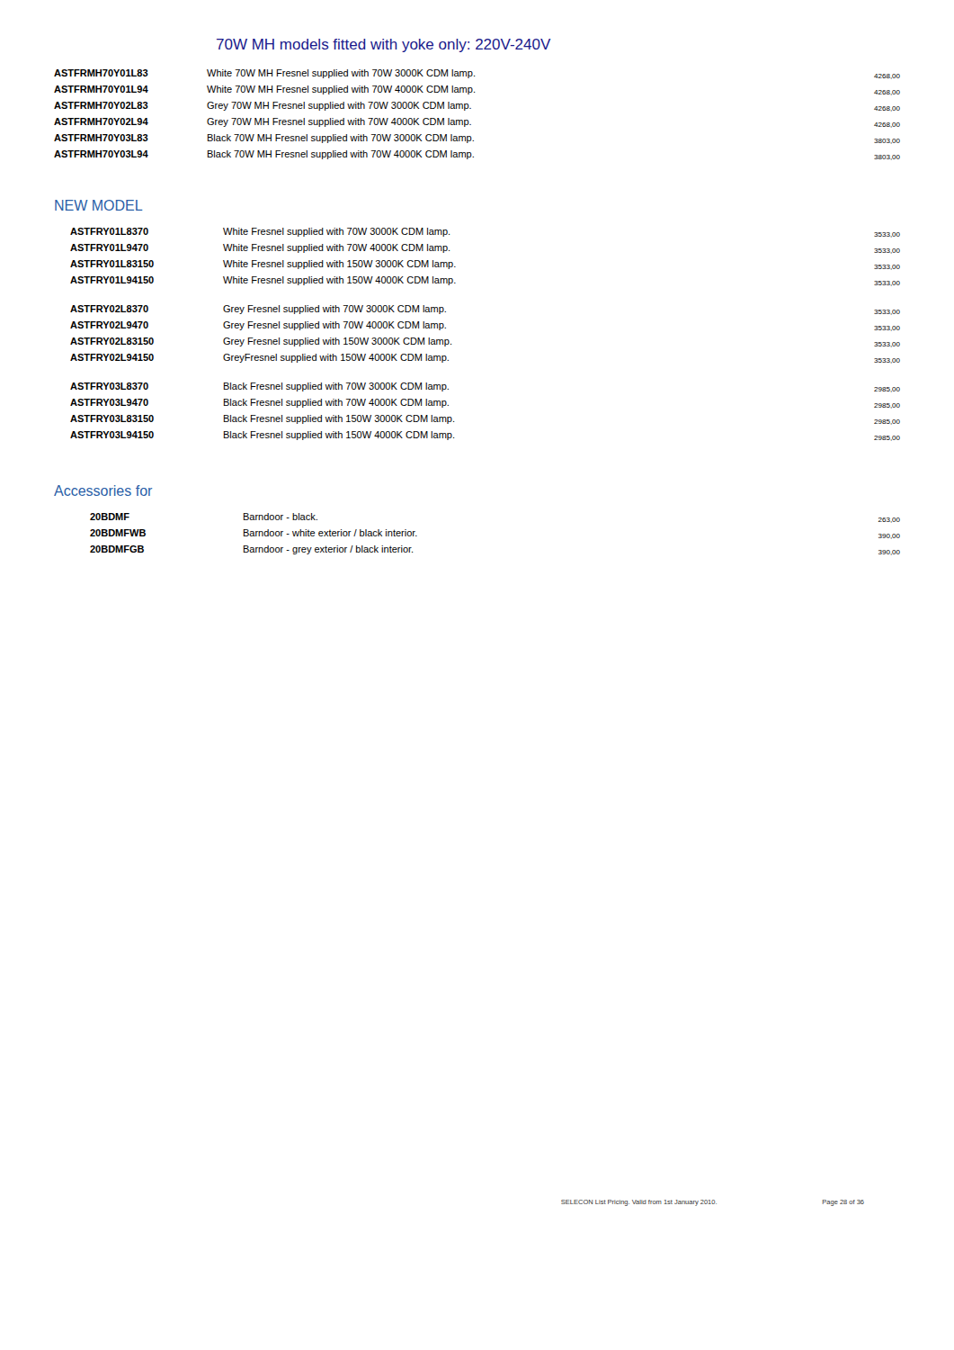70W MH models fitted with yoke only: 220V-240V
| ASTFRMH70Y01L83 | White 70W MH Fresnel supplied with 70W 3000K CDM lamp. | 4268,00 |
| ASTFRMH70Y01L94 | White 70W MH Fresnel supplied with 70W 4000K CDM lamp. | 4268,00 |
| ASTFRMH70Y02L83 | Grey 70W MH Fresnel supplied with 70W 3000K CDM lamp. | 4268,00 |
| ASTFRMH70Y02L94 | Grey 70W MH Fresnel supplied with 70W 4000K CDM lamp. | 4268,00 |
| ASTFRMH70Y03L83 | Black 70W MH Fresnel supplied with 70W 3000K CDM lamp. | 3803,00 |
| ASTFRMH70Y03L94 | Black 70W MH Fresnel supplied with 70W 4000K CDM lamp. | 3803,00 |
NEW MODEL
| ASTFRY01L8370 | White Fresnel supplied with 70W 3000K CDM lamp. | 3533,00 |
| ASTFRY01L9470 | White Fresnel supplied with 70W 4000K CDM lamp. | 3533,00 |
| ASTFRY01L83150 | White Fresnel supplied with 150W 3000K CDM lamp. | 3533,00 |
| ASTFRY01L94150 | White Fresnel supplied with 150W 4000K CDM lamp. | 3533,00 |
| ASTFRY02L8370 | Grey Fresnel supplied with 70W 3000K CDM lamp. | 3533,00 |
| ASTFRY02L9470 | Grey Fresnel supplied with 70W 4000K CDM lamp. | 3533,00 |
| ASTFRY02L83150 | Grey Fresnel supplied with 150W 3000K CDM lamp. | 3533,00 |
| ASTFRY02L94150 | GreyFresnel supplied with 150W 4000K CDM lamp. | 3533,00 |
| ASTFRY03L8370 | Black Fresnel supplied with 70W 3000K CDM lamp. | 2985,00 |
| ASTFRY03L9470 | Black Fresnel supplied with 70W 4000K CDM lamp. | 2985,00 |
| ASTFRY03L83150 | Black Fresnel supplied with 150W 3000K CDM lamp. | 2985,00 |
| ASTFRY03L94150 | Black Fresnel supplied with 150W 4000K CDM lamp. | 2985,00 |
Accessories for
| 20BDMF | Barndoor - black. | 263,00 |
| 20BDMFWB | Barndoor - white exterior / black interior. | 390,00 |
| 20BDMFGB | Barndoor - grey exterior / black interior. | 390,00 |
SELECON List Pricing. Valid from 1st January 2010.
Page 28 of 36